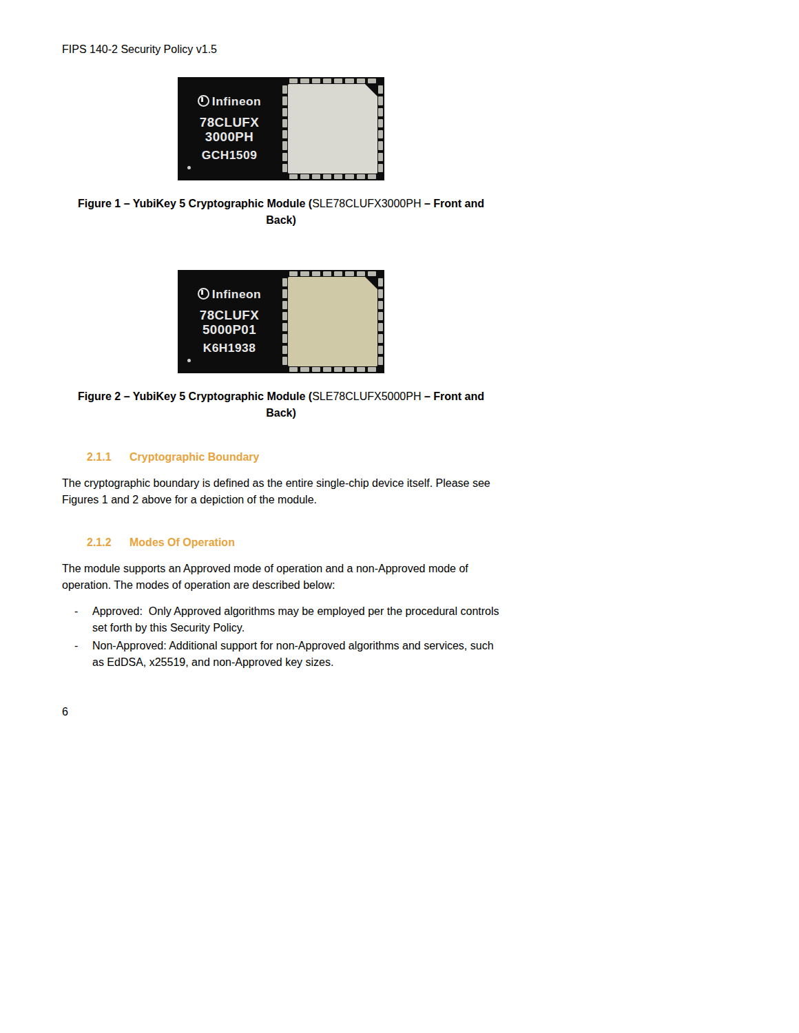FIPS 140-2 Security Policy v1.5
Infineon
78CLUFX
3000PH
GCH1509
Figure 1 – YubiKey 5 Cryptographic Module (SLE78CLUFX3000PH – Front and Back)
Infineon
78CLUFX
5000P01
K6H1938
Figure 2 – YubiKey 5 Cryptographic Module (SLE78CLUFX5000PH – Front and Back)
2.1.1 Cryptographic Boundary
The cryptographic boundary is defined as the entire single-chip device itself. Please see Figures 1 and 2 above for a depiction of the module.
2.1.2 Modes Of Operation
The module supports an Approved mode of operation and a non-Approved mode of operation. The modes of operation are described below:
Approved: Only Approved algorithms may be employed per the procedural controls set forth by this Security Policy.
Non-Approved: Additional support for non-Approved algorithms and services, such as EdDSA, x25519, and non-Approved key sizes.
6